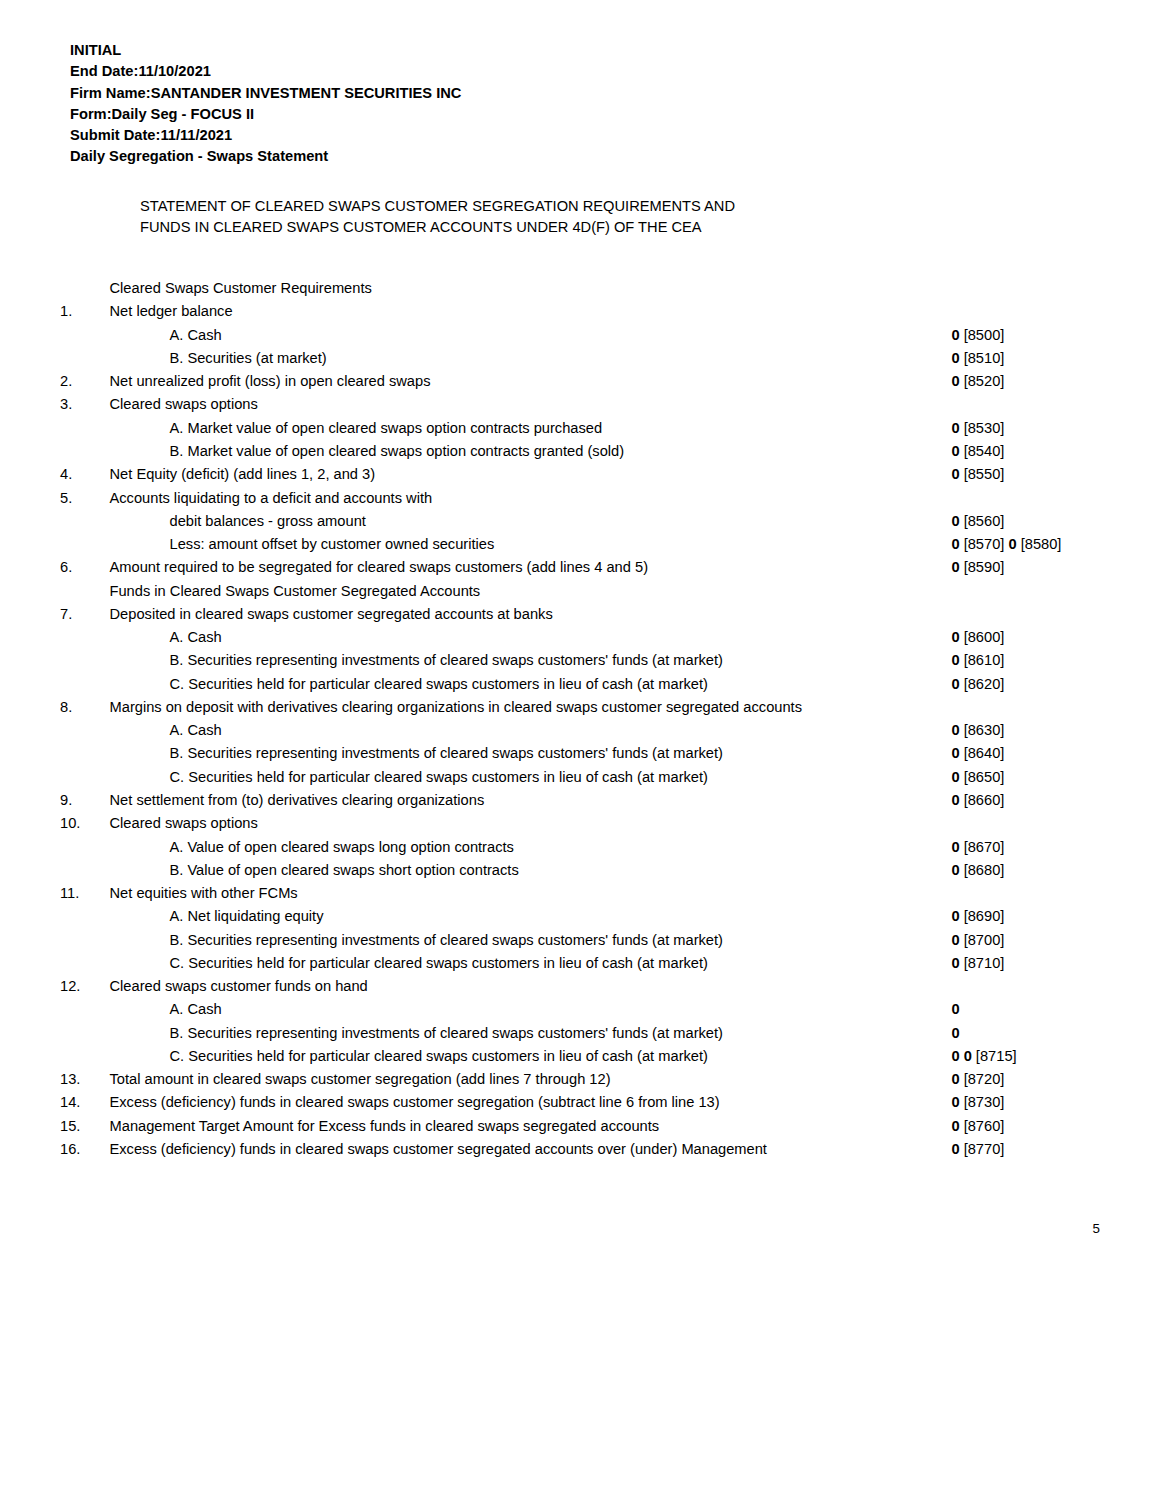INITIAL
End Date:11/10/2021
Firm Name:SANTANDER INVESTMENT SECURITIES INC
Form:Daily Seg - FOCUS II
Submit Date:11/11/2021
Daily Segregation - Swaps Statement
STATEMENT OF CLEARED SWAPS CUSTOMER SEGREGATION REQUIREMENTS AND
FUNDS IN CLEARED SWAPS CUSTOMER ACCOUNTS UNDER 4D(F) OF THE CEA
| | Cleared Swaps Customer Requirements | |
| 1. | Net ledger balance | |
| | A. Cash | 0 [8500] |
| | B. Securities (at market) | 0 [8510] |
| 2. | Net unrealized profit (loss) in open cleared swaps | 0 [8520] |
| 3. | Cleared swaps options | |
| | A. Market value of open cleared swaps option contracts purchased | 0 [8530] |
| | B. Market value of open cleared swaps option contracts granted (sold) | 0 [8540] |
| 4. | Net Equity (deficit) (add lines 1, 2, and 3) | 0 [8550] |
| 5. | Accounts liquidating to a deficit and accounts with | |
| | debit balances - gross amount | 0 [8560] |
| | Less: amount offset by customer owned securities | 0 [8570] 0 [8580] |
| 6. | Amount required to be segregated for cleared swaps customers (add lines 4 and 5) | 0 [8590] |
| | Funds in Cleared Swaps Customer Segregated Accounts | |
| 7. | Deposited in cleared swaps customer segregated accounts at banks | |
| | A. Cash | 0 [8600] |
| | B. Securities representing investments of cleared swaps customers' funds (at market) | 0 [8610] |
| | C. Securities held for particular cleared swaps customers in lieu of cash (at market) | 0 [8620] |
| 8. | Margins on deposit with derivatives clearing organizations in cleared swaps customer segregated accounts | |
| | A. Cash | 0 [8630] |
| | B. Securities representing investments of cleared swaps customers' funds (at market) | 0 [8640] |
| | C. Securities held for particular cleared swaps customers in lieu of cash (at market) | 0 [8650] |
| 9. | Net settlement from (to) derivatives clearing organizations | 0 [8660] |
| 10. | Cleared swaps options | |
| | A. Value of open cleared swaps long option contracts | 0 [8670] |
| | B. Value of open cleared swaps short option contracts | 0 [8680] |
| 11. | Net equities with other FCMs | |
| | A. Net liquidating equity | 0 [8690] |
| | B. Securities representing investments of cleared swaps customers' funds (at market) | 0 [8700] |
| | C. Securities held for particular cleared swaps customers in lieu of cash (at market) | 0 [8710] |
| 12. | Cleared swaps customer funds on hand | |
| | A. Cash | 0 |
| | B. Securities representing investments of cleared swaps customers' funds (at market) | 0 |
| | C. Securities held for particular cleared swaps customers in lieu of cash (at market) | 0 0 [8715] |
| 13. | Total amount in cleared swaps customer segregation (add lines 7 through 12) | 0 [8720] |
| 14. | Excess (deficiency) funds in cleared swaps customer segregation (subtract line 6 from line 13) | 0 [8730] |
| 15. | Management Target Amount for Excess funds in cleared swaps segregated accounts | 0 [8760] |
| 16. | Excess (deficiency) funds in cleared swaps customer segregated accounts over (under) Management | 0 [8770] |
5